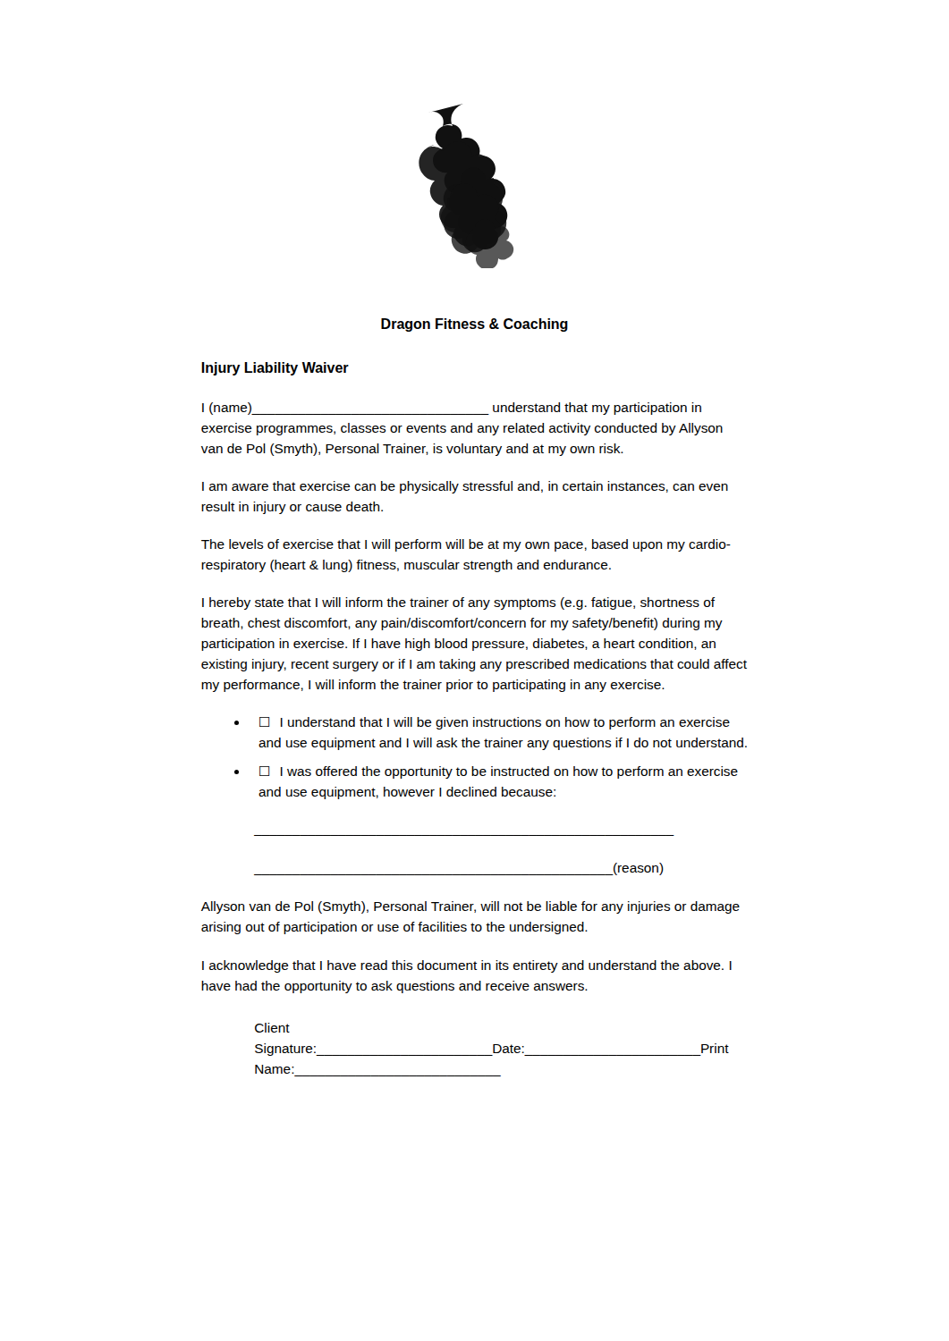Dragon Fitness & Coaching
Injury Liability Waiver
I (name)_______________________________ understand that my participation in exercise programmes, classes or events and any related activity conducted by Allyson van de Pol (Smyth), Personal Trainer, is voluntary and at my own risk.
I am aware that exercise can be physically stressful and, in certain instances, can even result in injury or cause death.
The levels of exercise that I will perform will be at my own pace, based upon my cardio-respiratory (heart & lung) fitness, muscular strength and endurance.
I hereby state that I will inform the trainer of any symptoms (e.g. fatigue, shortness of breath, chest discomfort, any pain/discomfort/concern for my safety/benefit) during my participation in exercise. If I have high blood pressure, diabetes, a heart condition, an existing injury, recent surgery or if I am taking any prescribed medications that could affect my performance, I will inform the trainer prior to participating in any exercise.
☐ I understand that I will be given instructions on how to perform an exercise and use equipment and I will ask the trainer any questions if I do not understand.
☐ I was offered the opportunity to be instructed on how to perform an exercise and use equipment, however I declined because:
_______________________________________________________
_______________________________________________(reason)
Allyson van de Pol (Smyth), Personal Trainer, will not be liable for any injuries or damage arising out of participation or use of facilities to the undersigned.
I acknowledge that I have read this document in its entirety and understand the above. I have had the opportunity to ask questions and receive answers.
Client Signature:_______________________Date:_______________________Print Name:___________________________